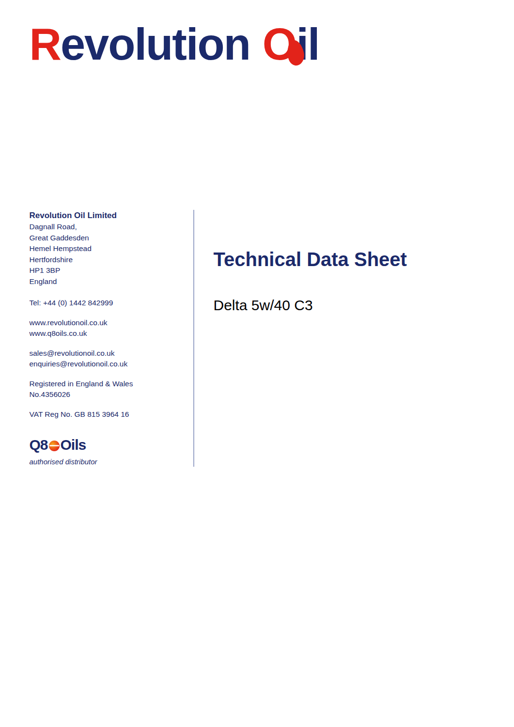Revolution Oil
Revolution Oil Limited
Dagnall Road,
Great Gaddesden
Hemel Hempstead
Hertfordshire
HP1 3BP
England
Tel: +44 (0) 1442 842999
www.revolutionoil.co.uk
www.q8oils.co.uk
sales@revolutionoil.co.uk
enquiries@revolutionoil.co.uk
Registered in England & Wales
No.4356026
VAT Reg No. GB 815 3964 16
Q8 Oils
authorised distributor
Technical Data Sheet
Delta 5w/40 C3